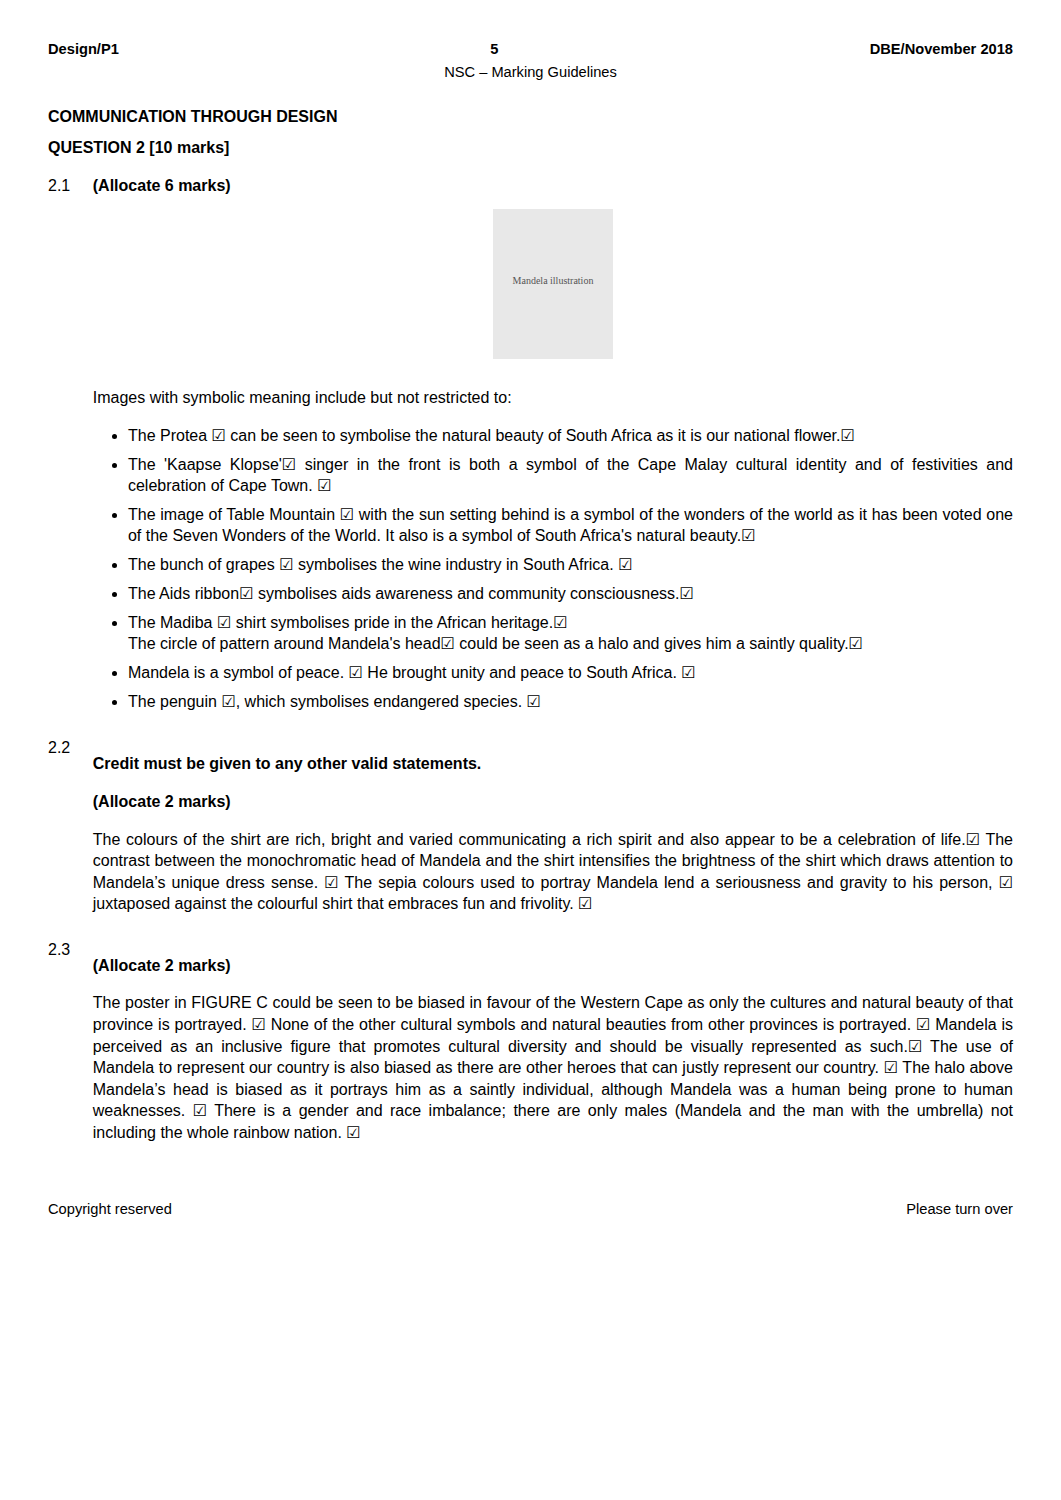Design/P1
5
DBE/November 2018
NSC – Marking Guidelines
COMMUNICATION THROUGH DESIGN
QUESTION 2 [10 marks]
2.1
(Allocate 6 marks)
Images with symbolic meaning include but not restricted to:
The Protea ☑ can be seen to symbolise the natural beauty of South Africa as it is our national flower.☑
The 'Kaapse Klopse'☑ singer in the front is both a symbol of the Cape Malay cultural identity and of festivities and celebration of Cape Town. ☑
The image of Table Mountain ☑ with the sun setting behind is a symbol of the wonders of the world as it has been voted one of the Seven Wonders of the World. It also is a symbol of South Africa's natural beauty.☑
The bunch of grapes ☑ symbolises the wine industry in South Africa. ☑
The Aids ribbon☑ symbolises aids awareness and community consciousness.☑
The Madiba ☑ shirt symbolises pride in the African heritage.☑
The circle of pattern around Mandela's head☑ could be seen as a halo and gives him a saintly quality.☑
Mandela is a symbol of peace. ☑ He brought unity and peace to South Africa. ☑
The penguin ☑, which symbolises endangered species. ☑
2.2
Credit must be given to any other valid statements.
(Allocate 2 marks)
The colours of the shirt are rich, bright and varied communicating a rich spirit and also appear to be a celebration of life.☑ The contrast between the monochromatic head of Mandela and the shirt intensifies the brightness of the shirt which draws attention to Mandela’s unique dress sense. ☑ The sepia colours used to portray Mandela lend a seriousness and gravity to his person, ☑ juxtaposed against the colourful shirt that embraces fun and frivolity. ☑
2.3
(Allocate 2 marks)
The poster in FIGURE C could be seen to be biased in favour of the Western Cape as only the cultures and natural beauty of that province is portrayed. ☑ None of the other cultural symbols and natural beauties from other provinces is portrayed. ☑ Mandela is perceived as an inclusive figure that promotes cultural diversity and should be visually represented as such.☑ The use of Mandela to represent our country is also biased as there are other heroes that can justly represent our country. ☑ The halo above Mandela’s head is biased as it portrays him as a saintly individual, although Mandela was a human being prone to human weaknesses. ☑ There is a gender and race imbalance; there are only males (Mandela and the man with the umbrella) not including the whole rainbow nation. ☑
Copyright reserved
Please turn over